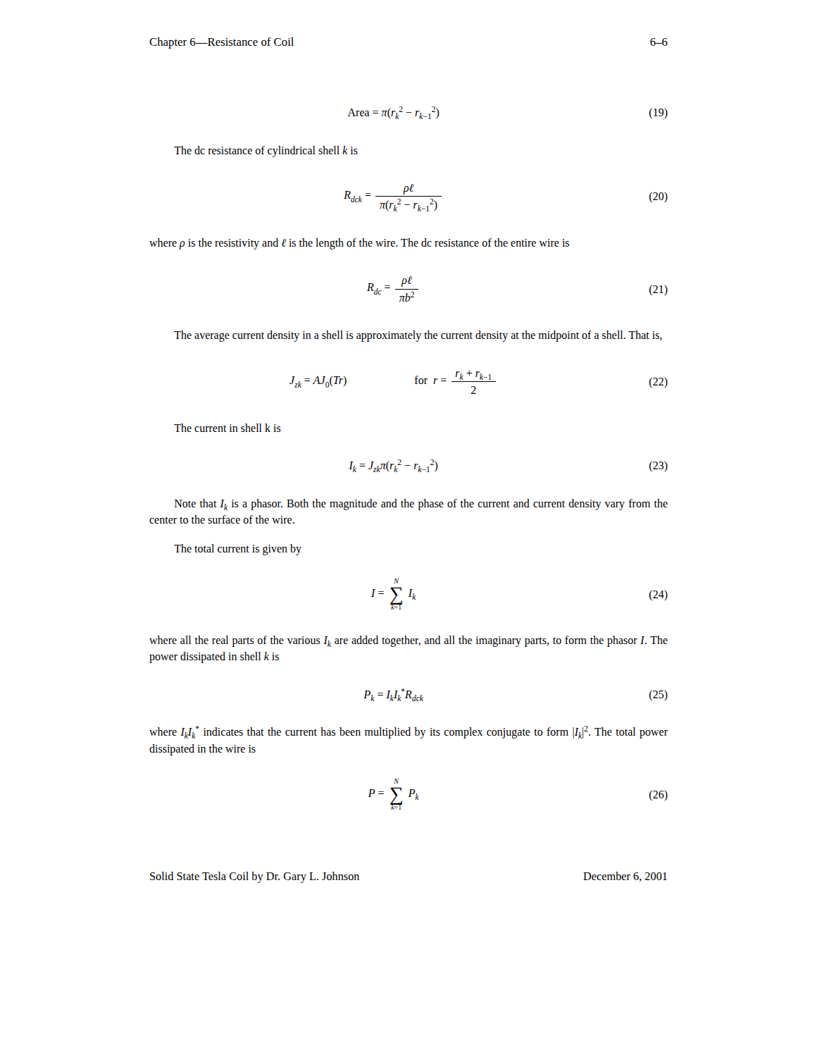Chapter 6—Resistance of Coil 6–6
Area = π(rk2 − rk−12)
(19)
The dc resistance of cylindrical shell k is
Rdck = ρℓ π(rk2 − rk−12)
(20)
where ρ is the resistivity and ℓ is the length of the wire. The dc resistance of the entire wire is
Rdc = ρℓ πb2
(21)
The average current density in a shell is approximately the current density at the midpoint of a shell. That is,
Jzk = AJ0(Tr) for r = rk + rk−1 2
(22)
The current in shell k is
Ik = Jzkπ(rk2 − rk−12)
(23)
Note that Ik is a phasor. Both the magnitude and the phase of the current and current density vary from the center to the surface of the wire.
The total current is given by
I = N ∑ k=1 Ik
(24)
where all the real parts of the various Ik are added together, and all the imaginary parts, to form the phasor I. The power dissipated in shell k is
Pk = IkIk*Rdck
(25)
where IkIk* indicates that the current has been multiplied by its complex conjugate to form |Ik|2. The total power dissipated in the wire is
P = N ∑ k=1 Pk
(26)
Solid State Tesla Coil by Dr. Gary L. Johnson December 6, 2001